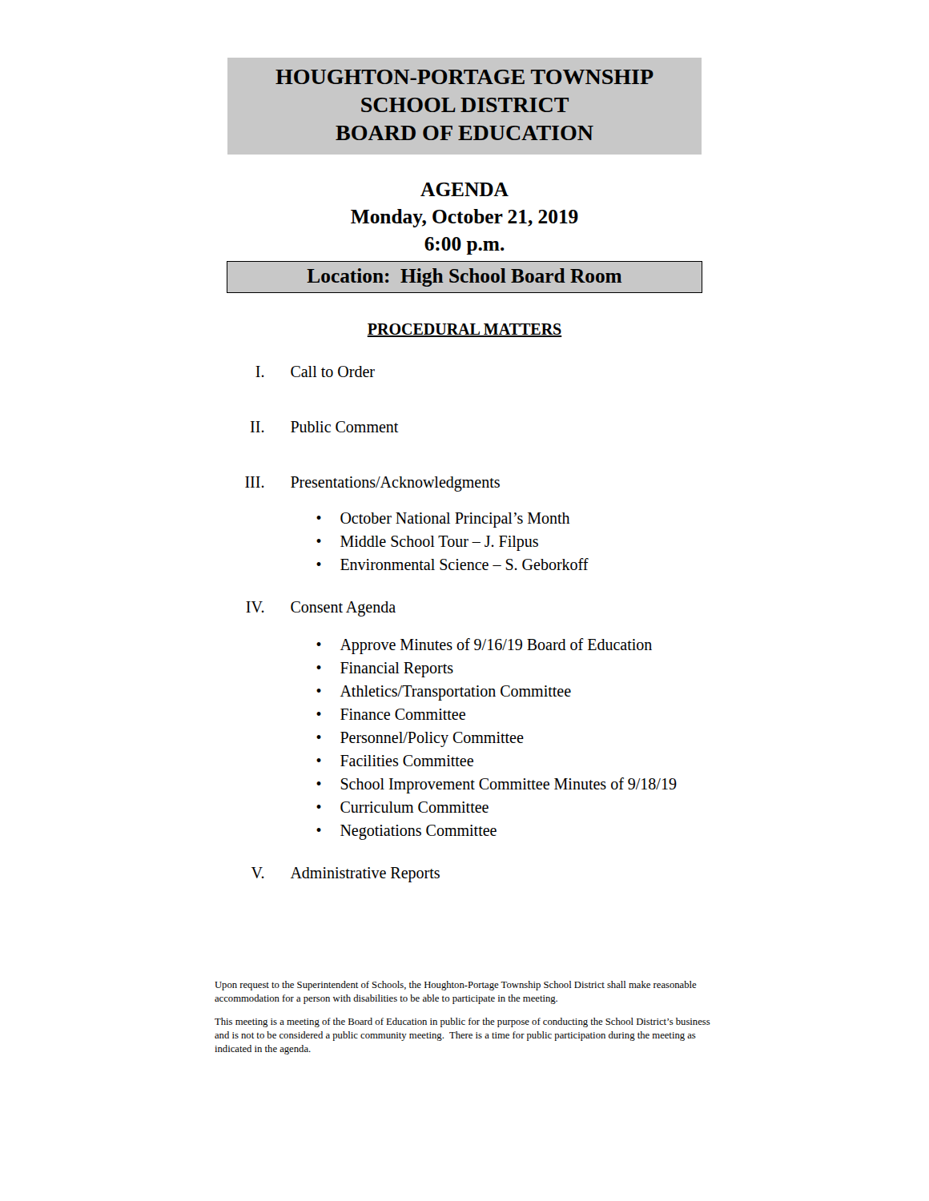HOUGHTON-PORTAGE TOWNSHIP SCHOOL DISTRICT
BOARD OF EDUCATION
AGENDA Monday, October 21, 2019 6:00 p.m.
Location: High School Board Room
PROCEDURAL MATTERS
I. Call to Order
II. Public Comment
III. Presentations/Acknowledgments
October National Principal’s Month
Middle School Tour – J. Filpus
Environmental Science – S. Geborkoff
IV. Consent Agenda
Approve Minutes of 9/16/19 Board of Education
Financial Reports
Athletics/Transportation Committee
Finance Committee
Personnel/Policy Committee
Facilities Committee
School Improvement Committee Minutes of 9/18/19
Curriculum Committee
Negotiations Committee
V. Administrative Reports
Upon request to the Superintendent of Schools, the Houghton-Portage Township School District shall make reasonable accommodation for a person with disabilities to be able to participate in the meeting.
This meeting is a meeting of the Board of Education in public for the purpose of conducting the School District’s business and is not to be considered a public community meeting. There is a time for public participation during the meeting as indicated in the agenda.